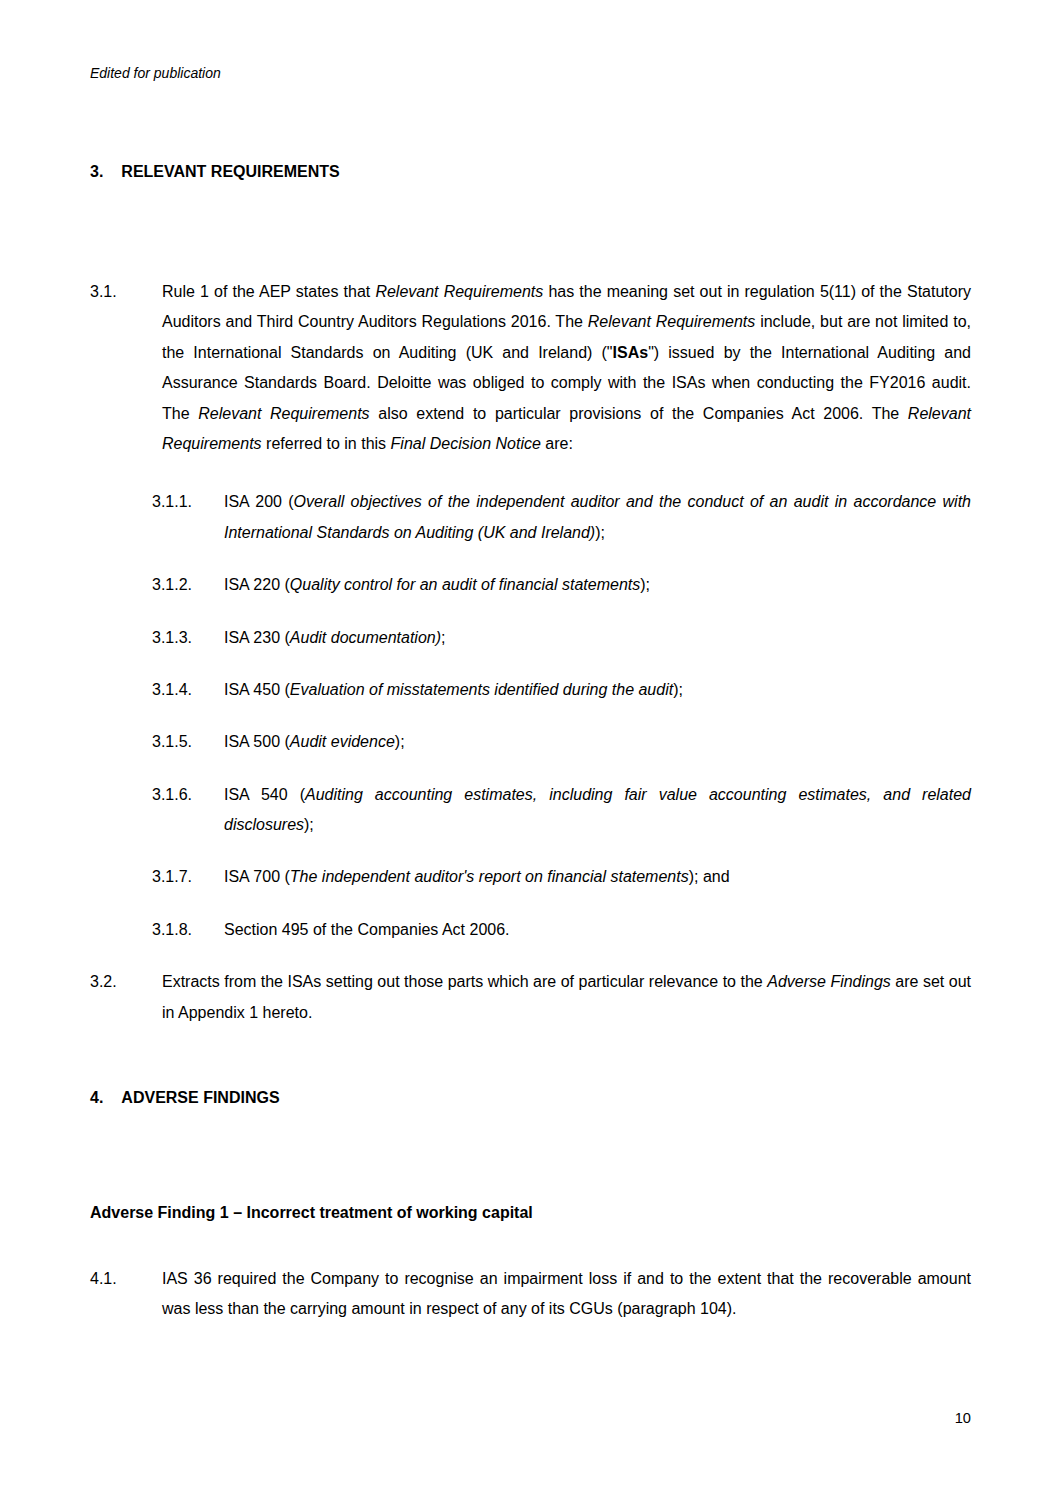Edited for publication
3.
RELEVANT REQUIREMENTS
3.1.
Rule 1 of the AEP states that Relevant Requirements has the meaning set out in regulation 5(11) of the Statutory Auditors and Third Country Auditors Regulations 2016. The Relevant Requirements include, but are not limited to, the International Standards on Auditing (UK and Ireland) ("ISAs") issued by the International Auditing and Assurance Standards Board. Deloitte was obliged to comply with the ISAs when conducting the FY2016 audit. The Relevant Requirements also extend to particular provisions of the Companies Act 2006. The Relevant Requirements referred to in this Final Decision Notice are:
3.1.1.
ISA 200 (Overall objectives of the independent auditor and the conduct of an audit in accordance with International Standards on Auditing (UK and Ireland));
3.1.2.
ISA 220 (Quality control for an audit of financial statements);
3.1.3.
ISA 230 (Audit documentation);
3.1.4.
ISA 450 (Evaluation of misstatements identified during the audit);
3.1.5.
ISA 500 (Audit evidence);
3.1.6.
ISA 540 (Auditing accounting estimates, including fair value accounting estimates, and related disclosures);
3.1.7.
ISA 700 (The independent auditor's report on financial statements); and
3.1.8.
Section 495 of the Companies Act 2006.
3.2.
Extracts from the ISAs setting out those parts which are of particular relevance to the Adverse Findings are set out in Appendix 1 hereto.
4.
ADVERSE FINDINGS
Adverse Finding 1 – Incorrect treatment of working capital
4.1.
IAS 36 required the Company to recognise an impairment loss if and to the extent that the recoverable amount was less than the carrying amount in respect of any of its CGUs (paragraph 104).
10